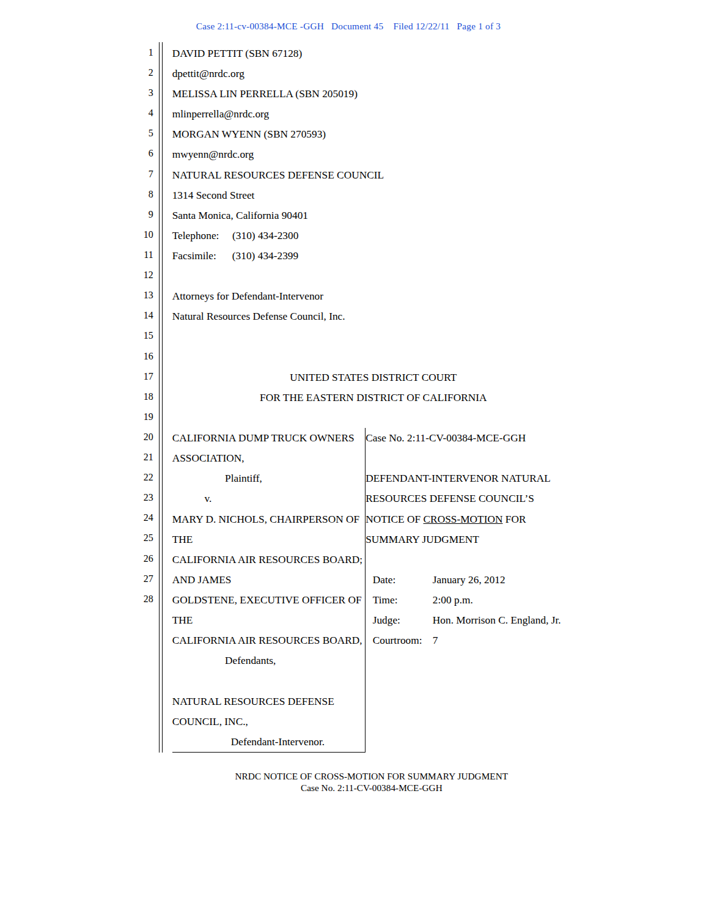Case 2:11-cv-00384-MCE -GGH Document 45 Filed 12/22/11 Page 1 of 3
1
2
3
4
5
6
7
8
9
10
11
12
13
14
15
16
17
18
19
20
21
22
23
24
25
26
27
28
DAVID PETTIT (SBN 67128)
dpettit@nrdc.org
MELISSA LIN PERRELLA (SBN 205019)
mlinperrella@nrdc.org
MORGAN WYENN (SBN 270593)
mwyenn@nrdc.org
NATURAL RESOURCES DEFENSE COUNCIL
1314 Second Street
Santa Monica, California 90401
Telephone: (310) 434-2300
Facsimile: (310) 434-2399
Attorneys for Defendant-Intervenor
Natural Resources Defense Council, Inc.
UNITED STATES DISTRICT COURT
FOR THE EASTERN DISTRICT OF CALIFORNIA
| CALIFORNIA DUMP TRUCK OWNERS ASSOCIATION, Plaintiff, v. MARY D. NICHOLS, Chairperson of the California Air Resources Board; and JAMES GOLDSTENE, Executive Officer of the California Air Resources Board, Defendants, NATURAL RESOURCES DEFENSE COUNCIL, INC., Defendant-Intervenor. | Case No. 2:11-CV-00384-MCE-GGH DEFENDANT-INTERVENOR NATURAL RESOURCES DEFENSE COUNCIL’S NOTICE OF CROSS-MOTION FOR SUMMARY JUDGMENT / Date: / January 26, 2012 / / Time: / 2:00 p.m. / / Judge: / Hon. Morrison C. England, Jr. / / Courtroom: / 7 / |
NRDC NOTICE OF CROSS-MOTION FOR SUMMARY JUDGMENT
Case No. 2:11-CV-00384-MCE-GGH